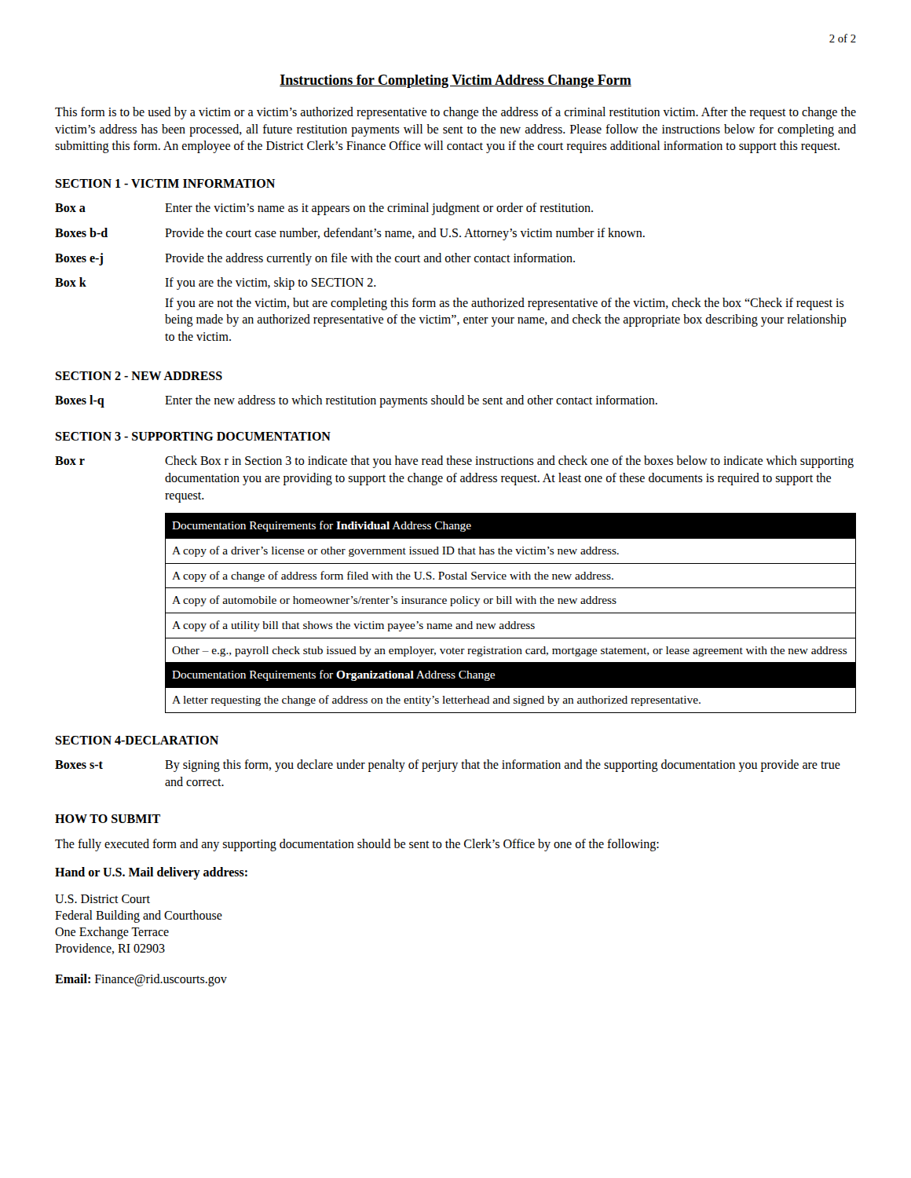2 of 2
Instructions for Completing Victim Address Change Form
This form is to be used by a victim or a victim’s authorized representative to change the address of a criminal restitution victim. After the request to change the victim’s address has been processed, all future restitution payments will be sent to the new address. Please follow the instructions below for completing and submitting this form. An employee of the District Clerk’s Finance Office will contact you if the court requires additional information to support this request.
SECTION 1 - VICTIM INFORMATION
Box a
Enter the victim’s name as it appears on the criminal judgment or order of restitution.
Boxes b-d
Provide the court case number, defendant’s name, and U.S. Attorney’s victim number if known.
Boxes e-j
Provide the address currently on file with the court and other contact information.
Box k
If you are the victim, skip to SECTION 2.
If you are not the victim, but are completing this form as the authorized representative of the victim, check the box “Check if request is being made by an authorized representative of the victim”, enter your name, and check the appropriate box describing your relationship to the victim.
SECTION 2 - NEW ADDRESS
Boxes l-q
Enter the new address to which restitution payments should be sent and other contact information.
SECTION 3 - SUPPORTING DOCUMENTATION
Box r
Check Box r in Section 3 to indicate that you have read these instructions and check one of the boxes below to indicate which supporting documentation you are providing to support the change of address request. At least one of these documents is required to support the request.
| Documentation Requirements for Individual Address Change |
| A copy of a driver’s license or other government issued ID that has the victim’s new address. |
| A copy of a change of address form filed with the U.S. Postal Service with the new address. |
| A copy of automobile or homeowner’s/renter’s insurance policy or bill with the new address |
| A copy of a utility bill that shows the victim payee’s name and new address |
| Other – e.g., payroll check stub issued by an employer, voter registration card, mortgage statement, or lease agreement with the new address |
| Documentation Requirements for Organizational Address Change |
| A letter requesting the change of address on the entity’s letterhead and signed by an authorized representative. |
SECTION 4-DECLARATION
Boxes s-t
By signing this form, you declare under penalty of perjury that the information and the supporting documentation you provide are true and correct.
HOW TO SUBMIT
The fully executed form and any supporting documentation should be sent to the Clerk’s Office by one of the following:
Hand or U.S. Mail delivery address:
U.S. District Court
Federal Building and Courthouse
One Exchange Terrace
Providence, RI 02903
Email: Finance@rid.uscourts.gov